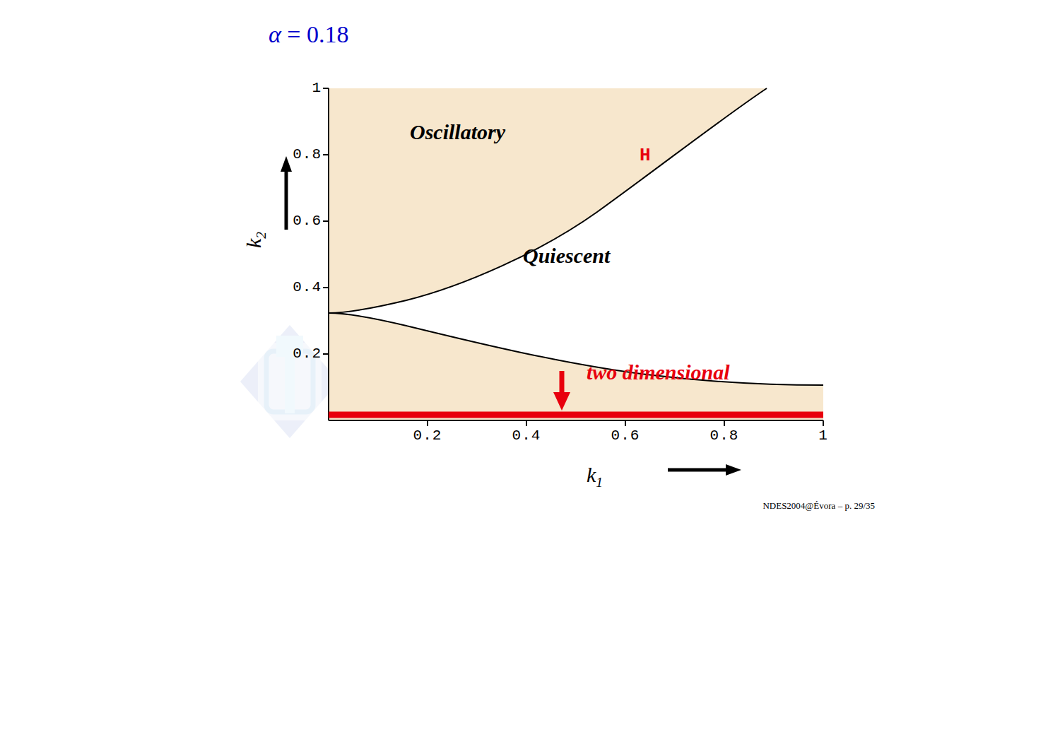α = 0.18
1
0.8
0.6
0.4
0.2
0.2
0.4
0.6
0.8
1
k2
k1
Oscillatory
Quiescent
H
two dimensional
NDES2004@Évora – p. 29/35